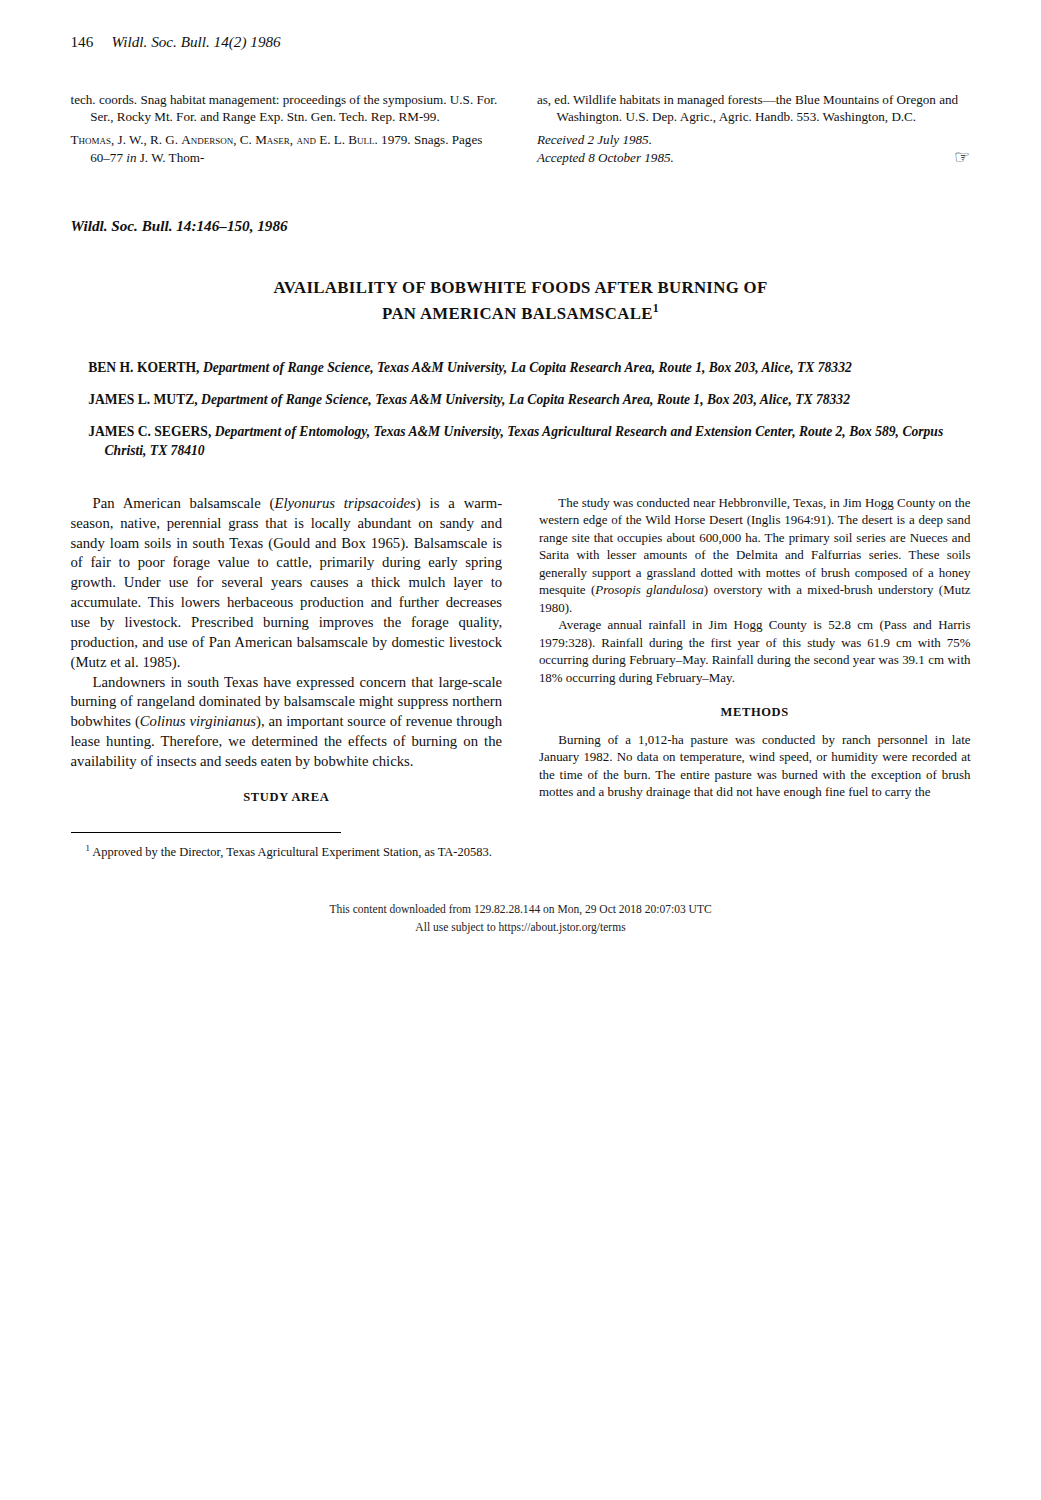146 Wildl. Soc. Bull. 14(2) 1986
tech. coords. Snag habitat management: proceedings of the symposium. U.S. For. Ser., Rocky Mt. For. and Range Exp. Stn. Gen. Tech. Rep. RM-99.
Thomas, J. W., R. G. Anderson, C. Maser, and E. L. Bull. 1979. Snags. Pages 60–77 in J. W. Thom-
as, ed. Wildlife habitats in managed forests—the Blue Mountains of Oregon and Washington. U.S. Dep. Agric., Agric. Handb. 553. Washington, D.C.
Received 2 July 1985.
Accepted 8 October 1985.
☞
Wildl. Soc. Bull. 14:146–150, 1986
AVAILABILITY OF BOBWHITE FOODS AFTER BURNING OF
PAN AMERICAN BALSAMSCALE1
BEN H. KOERTH, Department of Range Science, Texas A&M University, La Copita Research Area, Route 1, Box 203, Alice, TX 78332
JAMES L. MUTZ, Department of Range Science, Texas A&M University, La Copita Research Area, Route 1, Box 203, Alice, TX 78332
JAMES C. SEGERS, Department of Entomology, Texas A&M University, Texas Agricultural Research and Extension Center, Route 2, Box 589, Corpus Christi, TX 78410
Pan American balsamscale (Elyonurus tripsacoides) is a warm-season, native, perennial grass that is locally abundant on sandy and sandy loam soils in south Texas (Gould and Box 1965). Balsamscale is of fair to poor forage value to cattle, primarily during early spring growth. Under use for several years causes a thick mulch layer to accumulate. This lowers herbaceous production and further decreases use by livestock. Prescribed burning improves the forage quality, production, and use of Pan American balsamscale by domestic livestock (Mutz et al. 1985).
Landowners in south Texas have expressed concern that large-scale burning of rangeland dominated by balsamscale might suppress northern bobwhites (Colinus virginianus), an important source of revenue through lease hunting. Therefore, we determined the effects of burning on the availability of insects and seeds eaten by bobwhite chicks.
STUDY AREA
The study was conducted near Hebbronville, Texas, in Jim Hogg County on the western edge of the Wild Horse Desert (Inglis 1964:91). The desert is a deep sand range site that occupies about 600,000 ha. The primary soil series are Nueces and Sarita with lesser amounts of the Delmita and Falfurrias series. These soils generally support a grassland dotted with mottes of brush composed of a honey mesquite (Prosopis glandulosa) overstory with a mixed-brush understory (Mutz 1980).
Average annual rainfall in Jim Hogg County is 52.8 cm (Pass and Harris 1979:328). Rainfall during the first year of this study was 61.9 cm with 75% occurring during February–May. Rainfall during the second year was 39.1 cm with 18% occurring during February–May.
METHODS
Burning of a 1,012-ha pasture was conducted by ranch personnel in late January 1982. No data on temperature, wind speed, or humidity were recorded at the time of the burn. The entire pasture was burned with the exception of brush mottes and a brushy drainage that did not have enough fine fuel to carry the
1 Approved by the Director, Texas Agricultural Experiment Station, as TA-20583.
This content downloaded from 129.82.28.144 on Mon, 29 Oct 2018 20:07:03 UTC
All use subject to https://about.jstor.org/terms